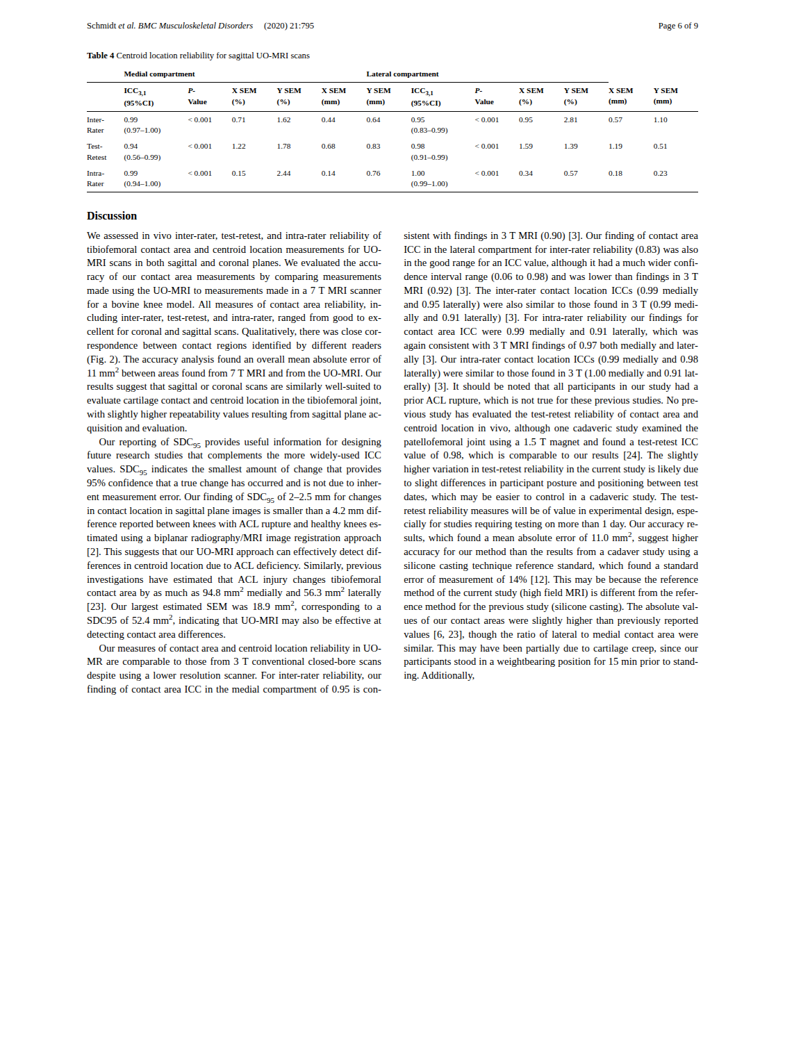Schmidt et al. BMC Musculoskeletal Disorders (2020) 21:795
Page 6 of 9
Table 4 Centroid location reliability for sagittal UO-MRI scans
| | Medial compartment | Lateral compartment |
| --- | --- | --- |
| | ICC 3,1 (95%CI) | P- Value | X SEM (%) | Y SEM (%) | X SEM (mm) | Y SEM (mm) | ICC 3,1 (95%CI) | P- Value | X SEM (%) | Y SEM (%) | X SEM (mm) | Y SEM (mm) |
| Inter- Rater | 0.99 (0.97–1.00) | < 0.001 | 0.71 | 1.62 | 0.44 | 0.64 | 0.95 (0.83–0.99) | < 0.001 | 0.95 | 2.81 | 0.57 | 1.10 |
| Test- Retest | 0.94 (0.56–0.99) | < 0.001 | 1.22 | 1.78 | 0.68 | 0.83 | 0.98 (0.91–0.99) | < 0.001 | 1.59 | 1.39 | 1.19 | 0.51 |
| Intra- Rater | 0.99 (0.94–1.00) | < 0.001 | 0.15 | 2.44 | 0.14 | 0.76 | 1.00 (0.99–1.00) | < 0.001 | 0.34 | 0.57 | 0.18 | 0.23 |
Discussion
We assessed in vivo inter-rater, test-retest, and intra-rater reliability of tibiofemoral contact area and centroid location measurements for UO-MRI scans in both sagittal and coronal planes. We evaluated the accuracy of our contact area measurements by comparing measurements made using the UO-MRI to measurements made in a 7 T MRI scanner for a bovine knee model. All measures of contact area reliability, including inter-rater, test-retest, and intra-rater, ranged from good to excellent for coronal and sagittal scans. Qualitatively, there was close correspondence between contact regions identified by different readers (Fig. 2). The accuracy analysis found an overall mean absolute error of 11 mm2 between areas found from 7 T MRI and from the UO-MRI. Our results suggest that sagittal or coronal scans are similarly well-suited to evaluate cartilage contact and centroid location in the tibiofemoral joint, with slightly higher repeatability values resulting from sagittal plane acquisition and evaluation.
Our reporting of SDC95 provides useful information for designing future research studies that complements the more widely-used ICC values. SDC95 indicates the smallest amount of change that provides 95% confidence that a true change has occurred and is not due to inherent measurement error. Our finding of SDC95 of 2–2.5 mm for changes in contact location in sagittal plane images is smaller than a 4.2 mm difference reported between knees with ACL rupture and healthy knees estimated using a biplanar radiography/MRI image registration approach [2]. This suggests that our UO-MRI approach can effectively detect differences in centroid location due to ACL deficiency. Similarly, previous investigations have estimated that ACL injury changes tibiofemoral contact area by as much as 94.8 mm2 medially and 56.3 mm2 laterally [23]. Our largest estimated SEM was 18.9 mm2, corresponding to a SDC95 of 52.4 mm2, indicating that UO-MRI may also be effective at detecting contact area differences.
Our measures of contact area and centroid location reliability in UO-MR are comparable to those from 3 T conventional closed-bore scans despite using a lower resolution scanner. For inter-rater reliability, our finding of contact area ICC in the medial compartment of 0.95 is consistent with findings in 3 T MRI (0.90) [3]. Our finding of contact area ICC in the lateral compartment for inter-rater reliability (0.83) was also in the good range for an ICC value, although it had a much wider confidence interval range (0.06 to 0.98) and was lower than findings in 3 T MRI (0.92) [3]. The inter-rater contact location ICCs (0.99 medially and 0.95 laterally) were also similar to those found in 3 T (0.99 medially and 0.91 laterally) [3]. For intra-rater reliability our findings for contact area ICC were 0.99 medially and 0.91 laterally, which was again consistent with 3 T MRI findings of 0.97 both medially and laterally [3]. Our intra-rater contact location ICCs (0.99 medially and 0.98 laterally) were similar to those found in 3 T (1.00 medially and 0.91 laterally) [3]. It should be noted that all participants in our study had a prior ACL rupture, which is not true for these previous studies. No previous study has evaluated the test-retest reliability of contact area and centroid location in vivo, although one cadaveric study examined the patellofemoral joint using a 1.5 T magnet and found a test-retest ICC value of 0.98, which is comparable to our results [24]. The slightly higher variation in test-retest reliability in the current study is likely due to slight differences in participant posture and positioning between test dates, which may be easier to control in a cadaveric study. The test-retest reliability measures will be of value in experimental design, especially for studies requiring testing on more than 1 day. Our accuracy results, which found a mean absolute error of 11.0 mm2, suggest higher accuracy for our method than the results from a cadaver study using a silicone casting technique reference standard, which found a standard error of measurement of 14% [12]. This may be because the reference method of the current study (high field MRI) is different from the reference method for the previous study (silicone casting). The absolute values of our contact areas were slightly higher than previously reported values [6, 23], though the ratio of lateral to medial contact area were similar. This may have been partially due to cartilage creep, since our participants stood in a weightbearing position for 15 min prior to standing. Additionally,